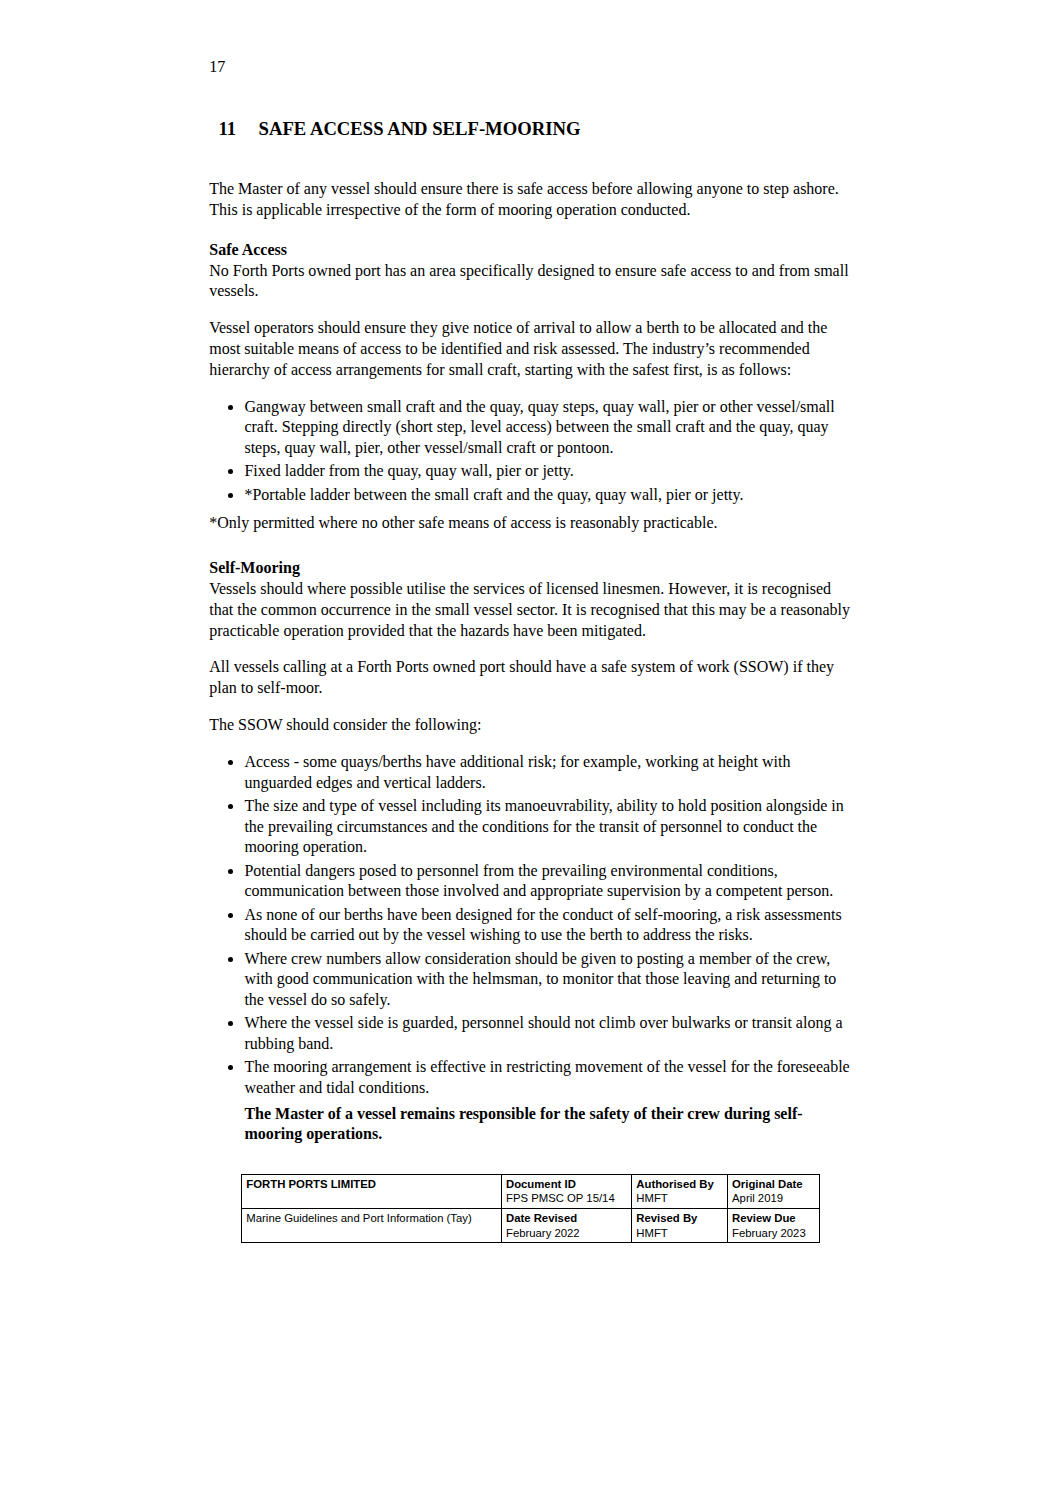17
11 SAFE ACCESS AND SELF-MOORING
The Master of any vessel should ensure there is safe access before allowing anyone to step ashore. This is applicable irrespective of the form of mooring operation conducted.
Safe Access
No Forth Ports owned port has an area specifically designed to ensure safe access to and from small vessels.
Vessel operators should ensure they give notice of arrival to allow a berth to be allocated and the most suitable means of access to be identified and risk assessed. The industry’s recommended hierarchy of access arrangements for small craft, starting with the safest first, is as follows:
Gangway between small craft and the quay, quay steps, quay wall, pier or other vessel/small craft. Stepping directly (short step, level access) between the small craft and the quay, quay steps, quay wall, pier, other vessel/small craft or pontoon.
Fixed ladder from the quay, quay wall, pier or jetty.
*Portable ladder between the small craft and the quay, quay wall, pier or jetty.
*Only permitted where no other safe means of access is reasonably practicable.
Self-Mooring
Vessels should where possible utilise the services of licensed linesmen. However, it is recognised that the common occurrence in the small vessel sector. It is recognised that this may be a reasonably practicable operation provided that the hazards have been mitigated.
All vessels calling at a Forth Ports owned port should have a safe system of work (SSOW) if they plan to self-moor.
The SSOW should consider the following:
Access - some quays/berths have additional risk; for example, working at height with unguarded edges and vertical ladders.
The size and type of vessel including its manoeuvrability, ability to hold position alongside in the prevailing circumstances and the conditions for the transit of personnel to conduct the mooring operation.
Potential dangers posed to personnel from the prevailing environmental conditions, communication between those involved and appropriate supervision by a competent person.
As none of our berths have been designed for the conduct of self-mooring, a risk assessments should be carried out by the vessel wishing to use the berth to address the risks.
Where crew numbers allow consideration should be given to posting a member of the crew, with good communication with the helmsman, to monitor that those leaving and returning to the vessel do so safely.
Where the vessel side is guarded, personnel should not climb over bulwarks or transit along a rubbing band.
The mooring arrangement is effective in restricting movement of the vessel for the foreseeable weather and tidal conditions.
The Master of a vessel remains responsible for the safety of their crew during self-mooring operations.
| FORTH PORTS LIMITED | Document ID FPS PMSC OP 15/14 | Authorised By HMFT | Original Date April 2019 |
| Marine Guidelines and Port Information (Tay) | Date Revised February 2022 | Revised By HMFT | Review Due February 2023 |